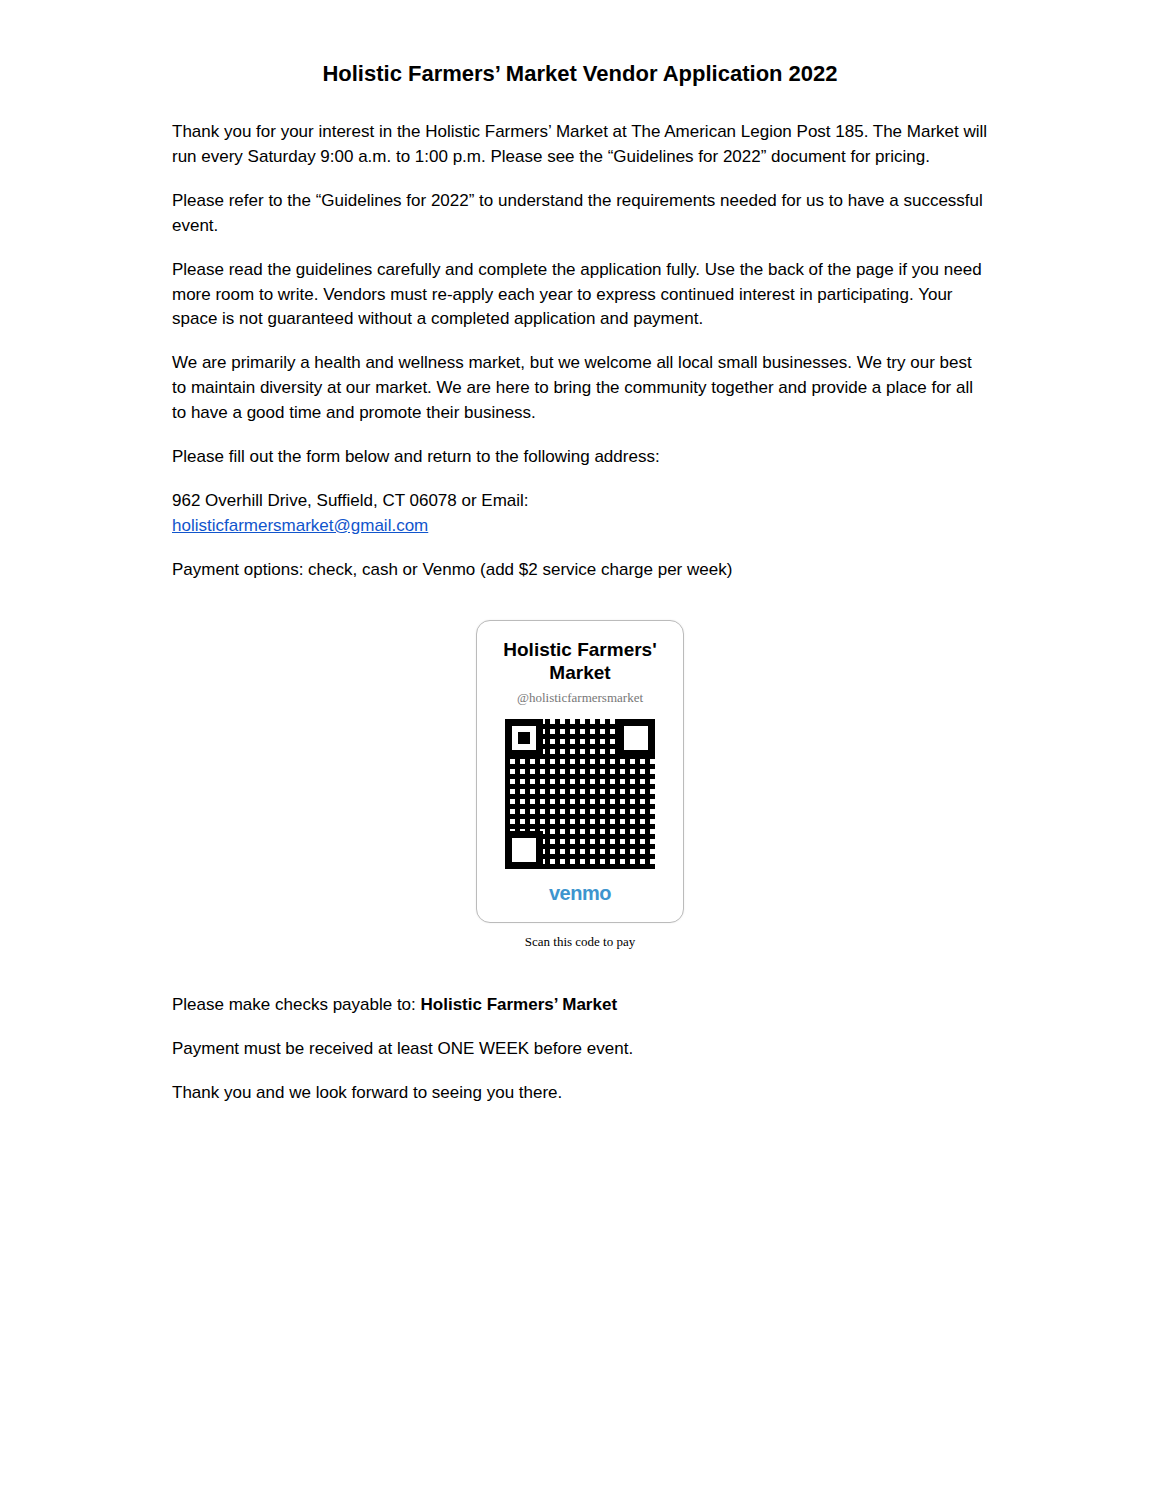Holistic Farmers’ Market Vendor Application 2022
Thank you for your interest in the Holistic Farmers’ Market at The American Legion Post 185. The Market will run every Saturday 9:00 a.m. to 1:00 p.m. Please see the “Guidelines for 2022” document for pricing.
Please refer to the “Guidelines for 2022” to understand the requirements needed for us to have a successful event.
Please read the guidelines carefully and complete the application fully. Use the back of the page if you need more room to write. Vendors must re-apply each year to express continued interest in participating. Your space is not guaranteed without a completed application and payment.
We are primarily a health and wellness market, but we welcome all local small businesses. We try our best to maintain diversity at our market. We are here to bring the community together and provide a place for all to have a good time and promote their business.
Please fill out the form below and return to the following address:
962 Overhill Drive, Suffield, CT 06078 or Email:
holisticfarmersmarket@gmail.com
Payment options: check, cash or Venmo (add $2 service charge per week)
Holistic Farmers'
Market
@holisticfarmersmarket
venmo
Scan this code to pay
Please make checks payable to: Holistic Farmers’ Market
Payment must be received at least ONE WEEK before event.
Thank you and we look forward to seeing you there.